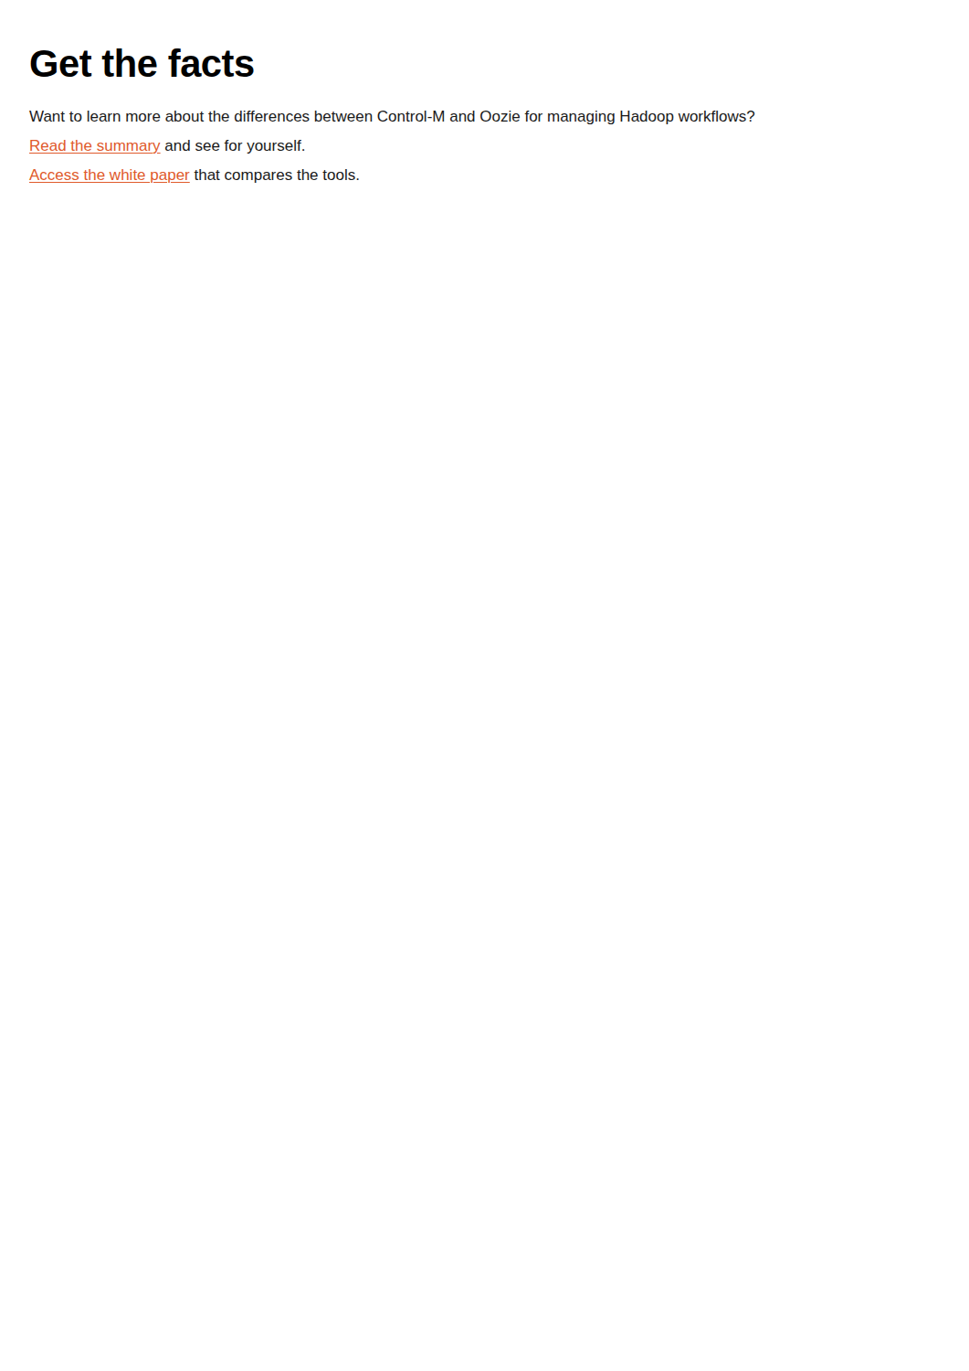Get the facts
Want to learn more about the differences between Control-M and Oozie for managing Hadoop workflows?
Read the summary and see for yourself.
Access the white paper that compares the tools.